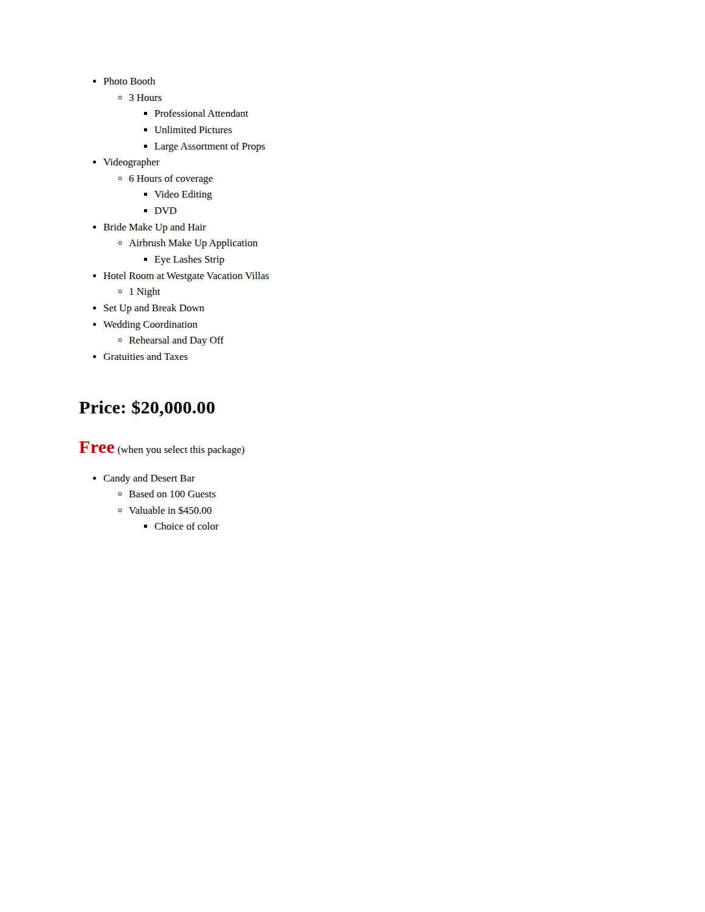Photo Booth
3 Hours
Professional Attendant
Unlimited Pictures
Large Assortment of Props
Videographer
6 Hours of coverage
Video Editing
DVD
Bride Make Up and Hair
Airbrush Make Up Application
Eye Lashes Strip
Hotel Room at Westgate Vacation Villas
1 Night
Set Up and Break Down
Wedding Coordination
Rehearsal and Day Off
Gratuities and Taxes
Price: $20,000.00
Free (when you select this package)
Candy and Desert Bar
Based on 100 Guests
Valuable in $450.00
Choice of color